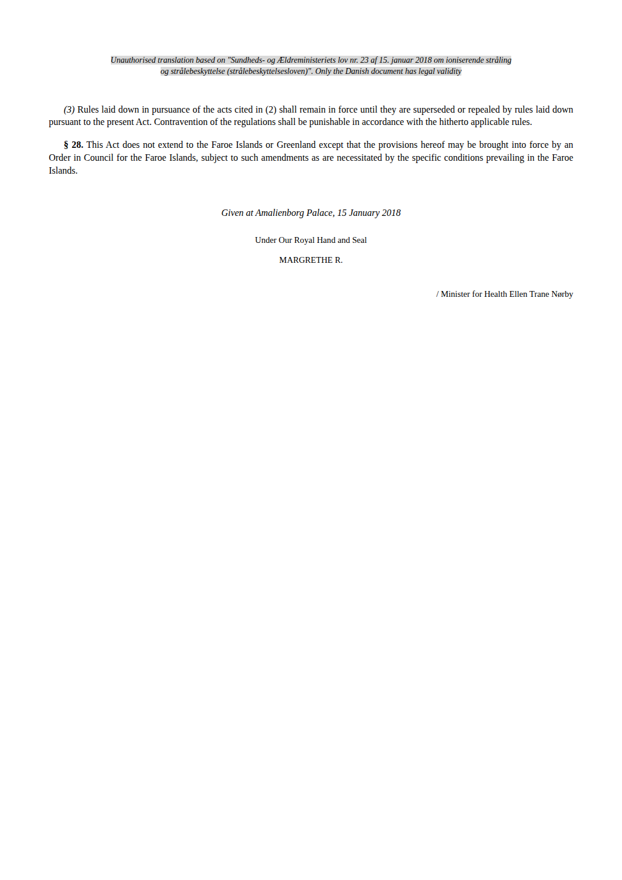Unauthorised translation based on "Sundheds- og Ældreministeriets lov nr. 23 af 15. januar 2018 om ioniserende stråling
og strålebeskyttelse (strålebeskyttelsesloven)". Only the Danish document has legal validity
(3) Rules laid down in pursuance of the acts cited in (2) shall remain in force until they are superseded or repealed by rules laid down pursuant to the present Act. Contravention of the regulations shall be punishable in accordance with the hitherto applicable rules.
§ 28. This Act does not extend to the Faroe Islands or Greenland except that the provisions hereof may be brought into force by an Order in Council for the Faroe Islands, subject to such amendments as are necessitated by the specific conditions prevailing in the Faroe Islands.
Given at Amalienborg Palace, 15 January 2018
Under Our Royal Hand and Seal
MARGRETHE R.
/ Minister for Health Ellen Trane Nørby